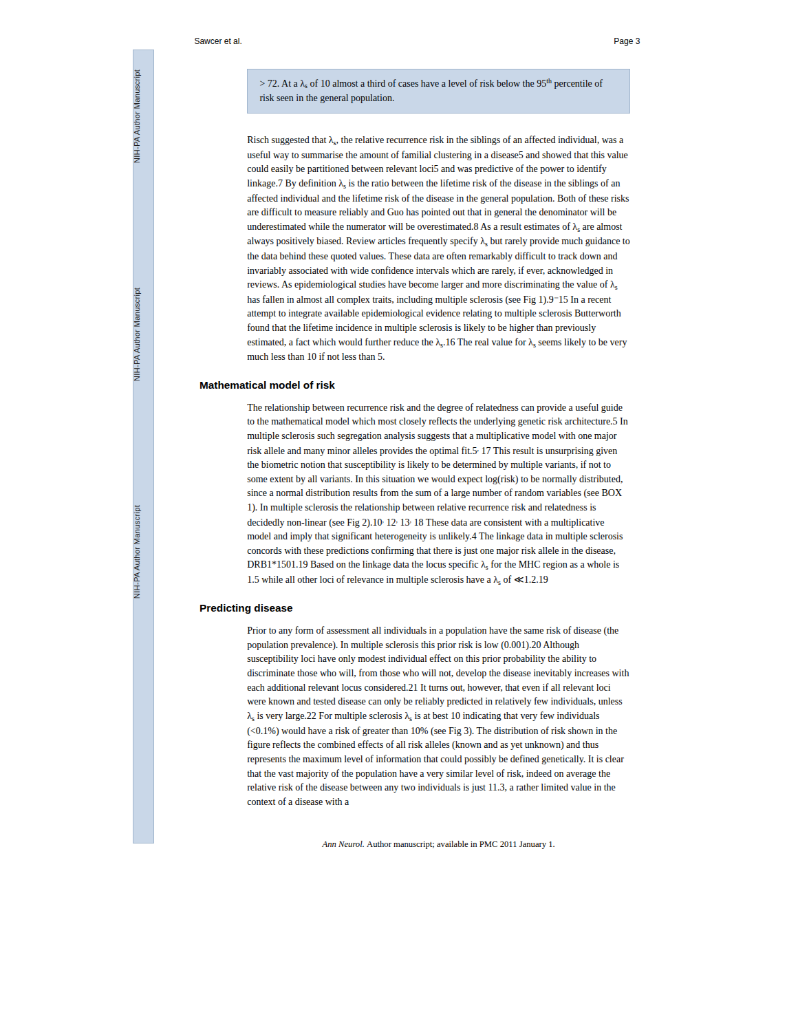NIH-PA Author Manuscript
NIH-PA Author Manuscript
NIH-PA Author Manuscript
Sawcer et al.
Page 3
> 72. At a λs of 10 almost a third of cases have a level of risk below the 95th percentile of risk seen in the general population.
Risch suggested that λs, the relative recurrence risk in the siblings of an affected individual, was a useful way to summarise the amount of familial clustering in a disease5 and showed that this value could easily be partitioned between relevant loci5 and was predictive of the power to identify linkage.7 By definition λs is the ratio between the lifetime risk of the disease in the siblings of an affected individual and the lifetime risk of the disease in the general population. Both of these risks are difficult to measure reliably and Guo has pointed out that in general the denominator will be underestimated while the numerator will be overestimated.8 As a result estimates of λs are almost always positively biased. Review articles frequently specify λs but rarely provide much guidance to the data behind these quoted values. These data are often remarkably difficult to track down and invariably associated with wide confidence intervals which are rarely, if ever, acknowledged in reviews. As epidemiological studies have become larger and more discriminating the value of λs has fallen in almost all complex traits, including multiple sclerosis (see Fig 1).9⁻15 In a recent attempt to integrate available epidemiological evidence relating to multiple sclerosis Butterworth found that the lifetime incidence in multiple sclerosis is likely to be higher than previously estimated, a fact which would further reduce the λs.16 The real value for λs seems likely to be very much less than 10 if not less than 5.
Mathematical model of risk
The relationship between recurrence risk and the degree of relatedness can provide a useful guide to the mathematical model which most closely reflects the underlying genetic risk architecture.5 In multiple sclerosis such segregation analysis suggests that a multiplicative model with one major risk allele and many minor alleles provides the optimal fit.5, 17 This result is unsurprising given the biometric notion that susceptibility is likely to be determined by multiple variants, if not to some extent by all variants. In this situation we would expect log(risk) to be normally distributed, since a normal distribution results from the sum of a large number of random variables (see BOX 1). In multiple sclerosis the relationship between relative recurrence risk and relatedness is decidedly non-linear (see Fig 2).10, 12, 13, 18 These data are consistent with a multiplicative model and imply that significant heterogeneity is unlikely.4 The linkage data in multiple sclerosis concords with these predictions confirming that there is just one major risk allele in the disease, DRB1*1501.19 Based on the linkage data the locus specific λs for the MHC region as a whole is 1.5 while all other loci of relevance in multiple sclerosis have a λs of ≪1.2.19
Predicting disease
Prior to any form of assessment all individuals in a population have the same risk of disease (the population prevalence). In multiple sclerosis this prior risk is low (0.001).20 Although susceptibility loci have only modest individual effect on this prior probability the ability to discriminate those who will, from those who will not, develop the disease inevitably increases with each additional relevant locus considered.21 It turns out, however, that even if all relevant loci were known and tested disease can only be reliably predicted in relatively few individuals, unless λs is very large.22 For multiple sclerosis λs is at best 10 indicating that very few individuals (<0.1%) would have a risk of greater than 10% (see Fig 3). The distribution of risk shown in the figure reflects the combined effects of all risk alleles (known and as yet unknown) and thus represents the maximum level of information that could possibly be defined genetically. It is clear that the vast majority of the population have a very similar level of risk, indeed on average the relative risk of the disease between any two individuals is just 11.3, a rather limited value in the context of a disease with a
Ann Neurol. Author manuscript; available in PMC 2011 January 1.